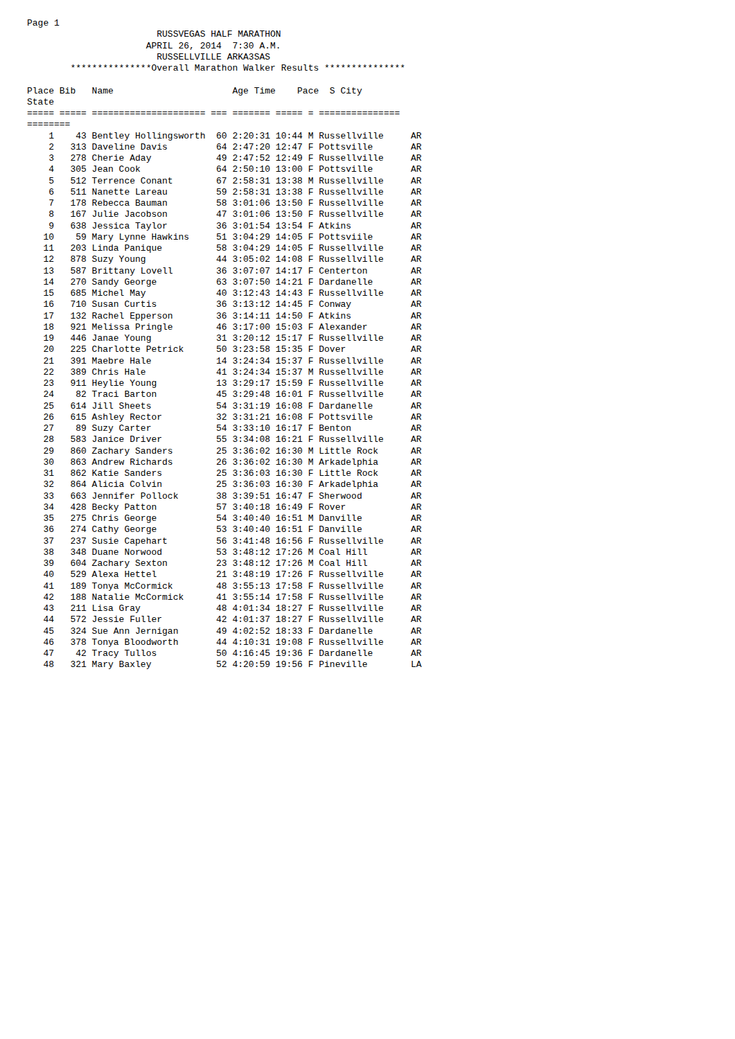Page 1
                        RUSSVEGAS HALF MARATHON
                      APRIL 26, 2014  7:30 A.M.
                        RUSSELLVILLE ARKA3SAS
        ***************Overall Marathon Walker Results ***************

Place Bib   Name                      Age Time    Pace  S City
State
===== ===== ===================== === ======= ===== = ===============
========
    1    43 Bentley Hollingsworth  60 2:20:31 10:44 M Russellville     AR
    2   313 Daveline Davis         64 2:47:20 12:47 F Pottsville       AR
    3   278 Cherie Aday            49 2:47:52 12:49 F Russellville     AR
    4   305 Jean Cook              64 2:50:10 13:00 F Pottsville       AR
    5   512 Terrence Conant        67 2:58:31 13:38 M Russellville     AR
    6   511 Nanette Lareau         59 2:58:31 13:38 F Russellville     AR
    7   178 Rebecca Bauman         58 3:01:06 13:50 F Russellville     AR
    8   167 Julie Jacobson         47 3:01:06 13:50 F Russellville     AR
    9   638 Jessica Taylor         36 3:01:54 13:54 F Atkins           AR
   10    59 Mary Lynne Hawkins     51 3:04:29 14:05 F Pottsviile       AR
   11   203 Linda Panique          58 3:04:29 14:05 F Russellville     AR
   12   878 Suzy Young             44 3:05:02 14:08 F Russellville     AR
   13   587 Brittany Lovell        36 3:07:07 14:17 F Centerton        AR
   14   270 Sandy George           63 3:07:50 14:21 F Dardanelle       AR
   15   685 Michel May             40 3:12:43 14:43 F Russellville     AR
   16   710 Susan Curtis           36 3:13:12 14:45 F Conway           AR
   17   132 Rachel Epperson        36 3:14:11 14:50 F Atkins           AR
   18   921 Melissa Pringle        46 3:17:00 15:03 F Alexander        AR
   19   446 Janae Young            31 3:20:12 15:17 F Russellville     AR
   20   225 Charlotte Petrick      50 3:23:58 15:35 F Dover            AR
   21   391 Maebre Hale            14 3:24:34 15:37 F Russellville     AR
   22   389 Chris Hale             41 3:24:34 15:37 M Russellville     AR
   23   911 Heylie Young           13 3:29:17 15:59 F Russellville     AR
   24    82 Traci Barton           45 3:29:48 16:01 F Russellville     AR
   25   614 Jill Sheets            54 3:31:19 16:08 F Dardanelle       AR
   26   615 Ashley Rector          32 3:31:21 16:08 F Pottsville       AR
   27    89 Suzy Carter            54 3:33:10 16:17 F Benton           AR
   28   583 Janice Driver          55 3:34:08 16:21 F Russellville     AR
   29   860 Zachary Sanders        25 3:36:02 16:30 M Little Rock      AR
   30   863 Andrew Richards        26 3:36:02 16:30 M Arkadelphia      AR
   31   862 Katie Sanders          25 3:36:03 16:30 F Little Rock      AR
   32   864 Alicia Colvin          25 3:36:03 16:30 F Arkadelphia      AR
   33   663 Jennifer Pollock       38 3:39:51 16:47 F Sherwood         AR
   34   428 Becky Patton           57 3:40:18 16:49 F Rover            AR
   35   275 Chris George           54 3:40:40 16:51 M Danville         AR
   36   274 Cathy George           53 3:40:40 16:51 F Danville         AR
   37   237 Susie Capehart         56 3:41:48 16:56 F Russellville     AR
   38   348 Duane Norwood          53 3:48:12 17:26 M Coal Hill        AR
   39   604 Zachary Sexton         23 3:48:12 17:26 M Coal Hill        AR
   40   529 Alexa Hettel           21 3:48:19 17:26 F Russellville     AR
   41   189 Tonya McCormick        48 3:55:13 17:58 F Russellville     AR
   42   188 Natalie McCormick      41 3:55:14 17:58 F Russellville     AR
   43   211 Lisa Gray              48 4:01:34 18:27 F Russellville     AR
   44   572 Jessie Fuller          42 4:01:37 18:27 F Russellville     AR
   45   324 Sue Ann Jernigan       49 4:02:52 18:33 F Dardanelle       AR
   46   378 Tonya Bloodworth       44 4:10:31 19:08 F Russellville     AR
   47    42 Tracy Tullos           50 4:16:45 19:36 F Dardanelle       AR
   48   321 Mary Baxley            52 4:20:59 19:56 F Pineville        LA